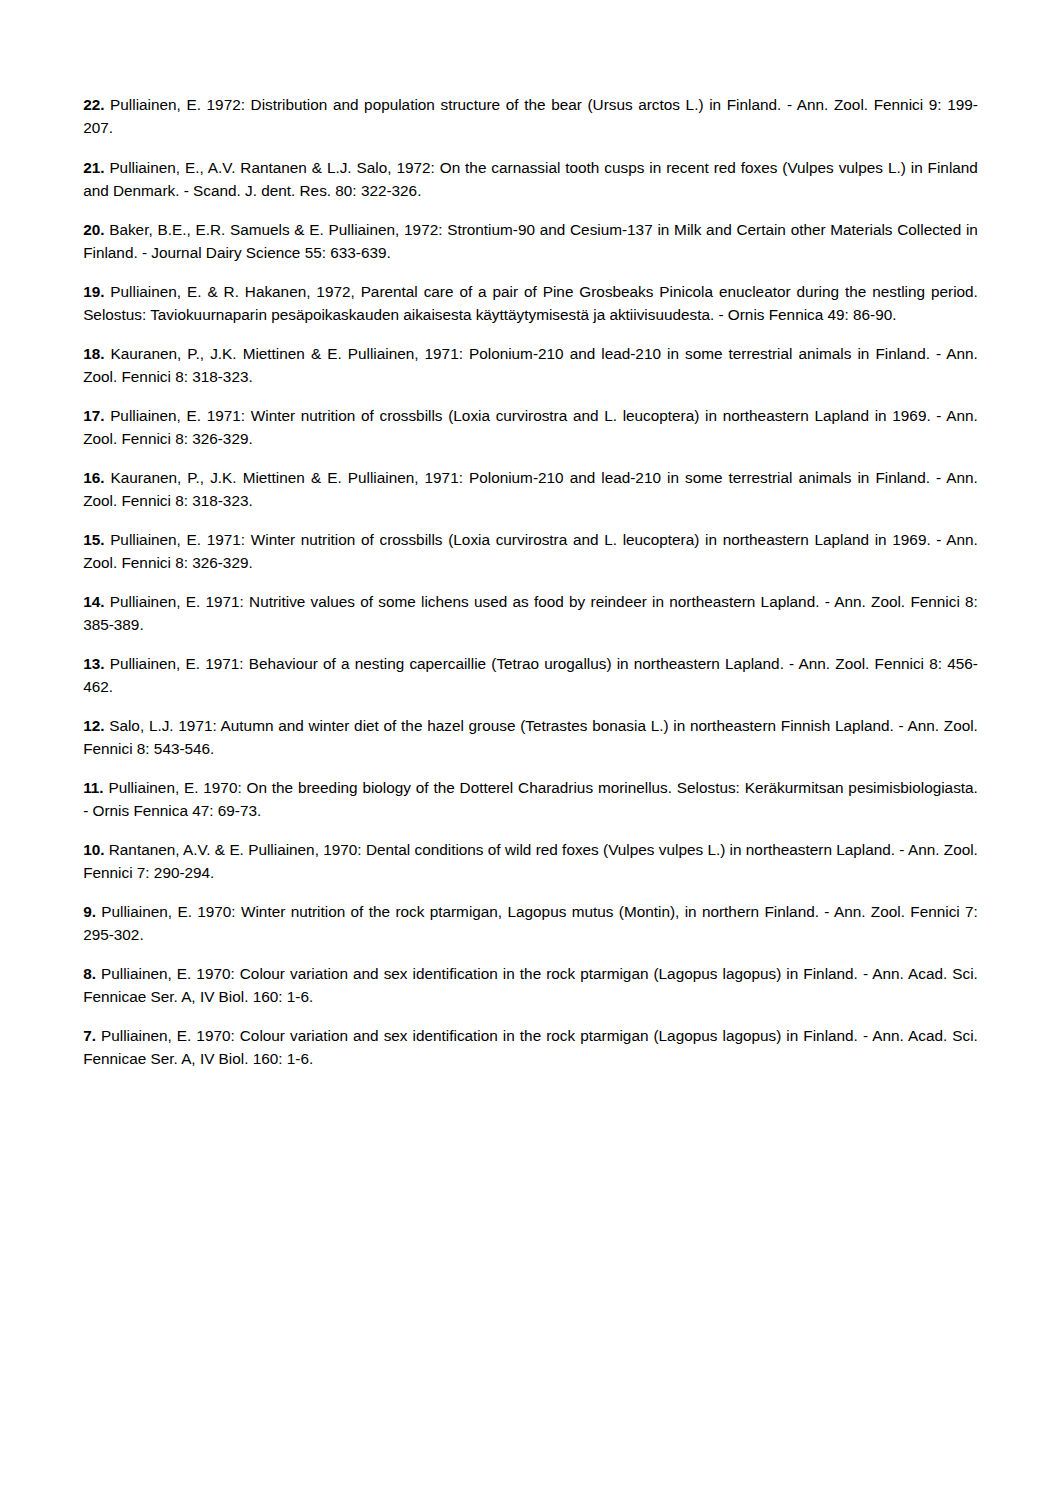22. Pulliainen, E. 1972: Distribution and population structure of the bear (Ursus arctos L.) in Finland. - Ann. Zool. Fennici 9: 199-207.
21. Pulliainen, E., A.V. Rantanen & L.J. Salo, 1972: On the carnassial tooth cusps in recent red foxes (Vulpes vulpes L.) in Finland and Denmark. - Scand. J. dent. Res. 80: 322-326.
20. Baker, B.E., E.R. Samuels & E. Pulliainen, 1972: Strontium-90 and Cesium-137 in Milk and Certain other Materials Collected in Finland. - Journal Dairy Science 55: 633-639.
19. Pulliainen, E. & R. Hakanen, 1972, Parental care of a pair of Pine Grosbeaks Pinicola enucleator during the nestling period. Selostus: Taviokuurnaparin pesäpoikaskauden aikaisesta käyttäytymisestä ja aktiivisuudesta. - Ornis Fennica 49: 86-90.
18. Kauranen, P., J.K. Miettinen & E. Pulliainen, 1971: Polonium-210 and lead-210 in some terrestrial animals in Finland. - Ann. Zool. Fennici 8: 318-323.
17. Pulliainen, E. 1971: Winter nutrition of crossbills (Loxia curvirostra and L. leucoptera) in northeastern Lapland in 1969. - Ann. Zool. Fennici 8: 326-329.
16. Kauranen, P., J.K. Miettinen & E. Pulliainen, 1971: Polonium-210 and lead-210 in some terrestrial animals in Finland. - Ann. Zool. Fennici 8: 318-323.
15. Pulliainen, E. 1971: Winter nutrition of crossbills (Loxia curvirostra and L. leucoptera) in northeastern Lapland in 1969. - Ann. Zool. Fennici 8: 326-329.
14. Pulliainen, E. 1971: Nutritive values of some lichens used as food by reindeer in northeastern Lapland. - Ann. Zool. Fennici 8: 385-389.
13. Pulliainen, E. 1971: Behaviour of a nesting capercaillie (Tetrao urogallus) in northeastern Lapland. - Ann. Zool. Fennici 8: 456-462.
12. Salo, L.J. 1971: Autumn and winter diet of the hazel grouse (Tetrastes bonasia L.) in northeastern Finnish Lapland. - Ann. Zool. Fennici 8: 543-546.
11. Pulliainen, E. 1970: On the breeding biology of the Dotterel Charadrius morinellus. Selostus: Keräkurmitsan pesimisbiologiasta. - Ornis Fennica 47: 69-73.
10. Rantanen, A.V. & E. Pulliainen, 1970: Dental conditions of wild red foxes (Vulpes vulpes L.) in northeastern Lapland. - Ann. Zool. Fennici 7: 290-294.
9. Pulliainen, E. 1970: Winter nutrition of the rock ptarmigan, Lagopus mutus (Montin), in northern Finland. - Ann. Zool. Fennici 7: 295-302.
8. Pulliainen, E. 1970: Colour variation and sex identification in the rock ptarmigan (Lagopus lagopus) in Finland. - Ann. Acad. Sci. Fennicae Ser. A, IV Biol. 160: 1-6.
7. Pulliainen, E. 1970: Colour variation and sex identification in the rock ptarmigan (Lagopus lagopus) in Finland. - Ann. Acad. Sci. Fennicae Ser. A, IV Biol. 160: 1-6.